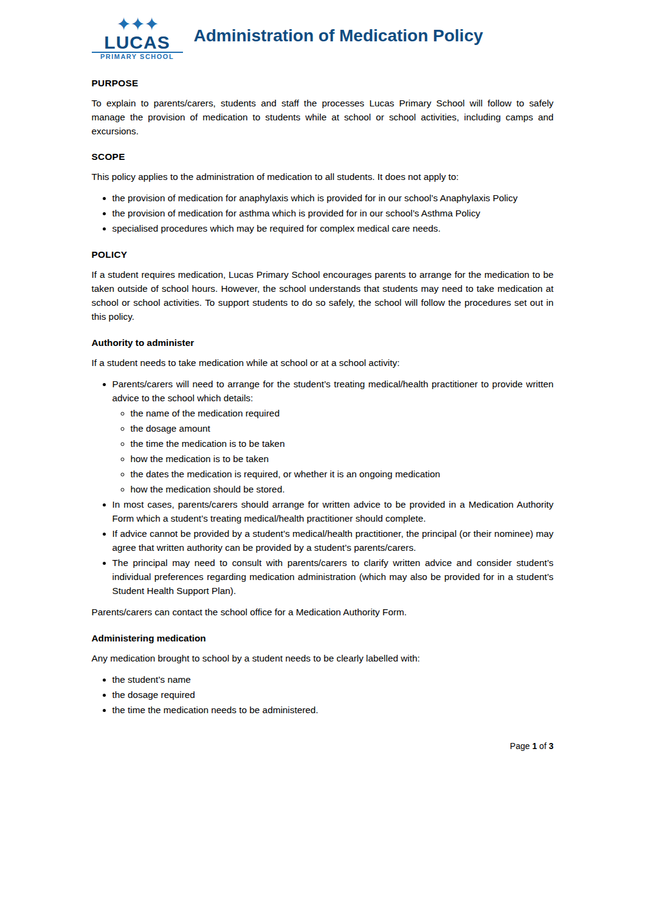✦✦✦
LUCAS PRIMARY SCHOOL
Administration of Medication Policy
PURPOSE
To explain to parents/carers, students and staff the processes Lucas Primary School will follow to safely manage the provision of medication to students while at school or school activities, including camps and excursions.
SCOPE
This policy applies to the administration of medication to all students. It does not apply to:
the provision of medication for anaphylaxis which is provided for in our school’s Anaphylaxis Policy
the provision of medication for asthma which is provided for in our school’s Asthma Policy
specialised procedures which may be required for complex medical care needs.
POLICY
If a student requires medication, Lucas Primary School encourages parents to arrange for the medication to be taken outside of school hours. However, the school understands that students may need to take medication at school or school activities. To support students to do so safely, the school will follow the procedures set out in this policy.
Authority to administer
If a student needs to take medication while at school or at a school activity:
Parents/carers will need to arrange for the student’s treating medical/health practitioner to provide written advice to the school which details:
the name of the medication required
the dosage amount
the time the medication is to be taken
how the medication is to be taken
the dates the medication is required, or whether it is an ongoing medication
how the medication should be stored.
In most cases, parents/carers should arrange for written advice to be provided in a Medication Authority Form which a student’s treating medical/health practitioner should complete.
If advice cannot be provided by a student’s medical/health practitioner, the principal (or their nominee) may agree that written authority can be provided by a student’s parents/carers.
The principal may need to consult with parents/carers to clarify written advice and consider student’s individual preferences regarding medication administration (which may also be provided for in a student’s Student Health Support Plan).
Parents/carers can contact the school office for a Medication Authority Form.
Administering medication
Any medication brought to school by a student needs to be clearly labelled with:
the student’s name
the dosage required
the time the medication needs to be administered.
Page 1 of 3